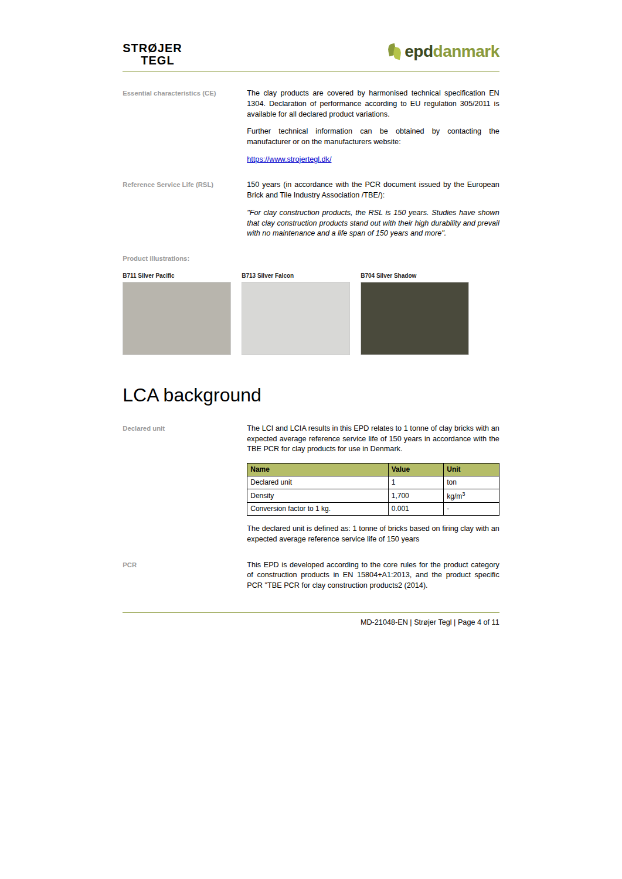STRØJER TEGL
epd danmark
Essential characteristics (CE)
The clay products are covered by harmonised technical specification EN 1304. Declaration of performance according to EU regulation 305/2011 is available for all declared product variations.
Further technical information can be obtained by contacting the manufacturer or on the manufacturers website:
https://www.strojertegl.dk/
Reference Service Life (RSL)
150 years (in accordance with the PCR document issued by the European Brick and Tile Industry Association /TBE/):
"For clay construction products, the RSL is 150 years. Studies have shown that clay construction products stand out with their high durability and prevail with no maintenance and a life span of 150 years and more".
Product illustrations:
B711 Silver Pacific
B713 Silver Falcon
B704 Silver Shadow
LCA background
Declared unit
The LCI and LCIA results in this EPD relates to 1 tonne of clay bricks with an expected average reference service life of 150 years in accordance with the TBE PCR for clay products for use in Denmark.
| Name | Value | Unit |
| --- | --- | --- |
| Declared unit | 1 | ton |
| Density | 1,700 | kg/m 3 |
| Conversion factor to 1 kg. | 0.001 | - |
The declared unit is defined as: 1 tonne of bricks based on firing clay with an expected average reference service life of 150 years
PCR
This EPD is developed according to the core rules for the product category of construction products in EN 15804+A1:2013, and the product specific PCR "TBE PCR for clay construction products2 (2014).
MD-21048-EN | Strøjer Tegl | Page 4 of 11